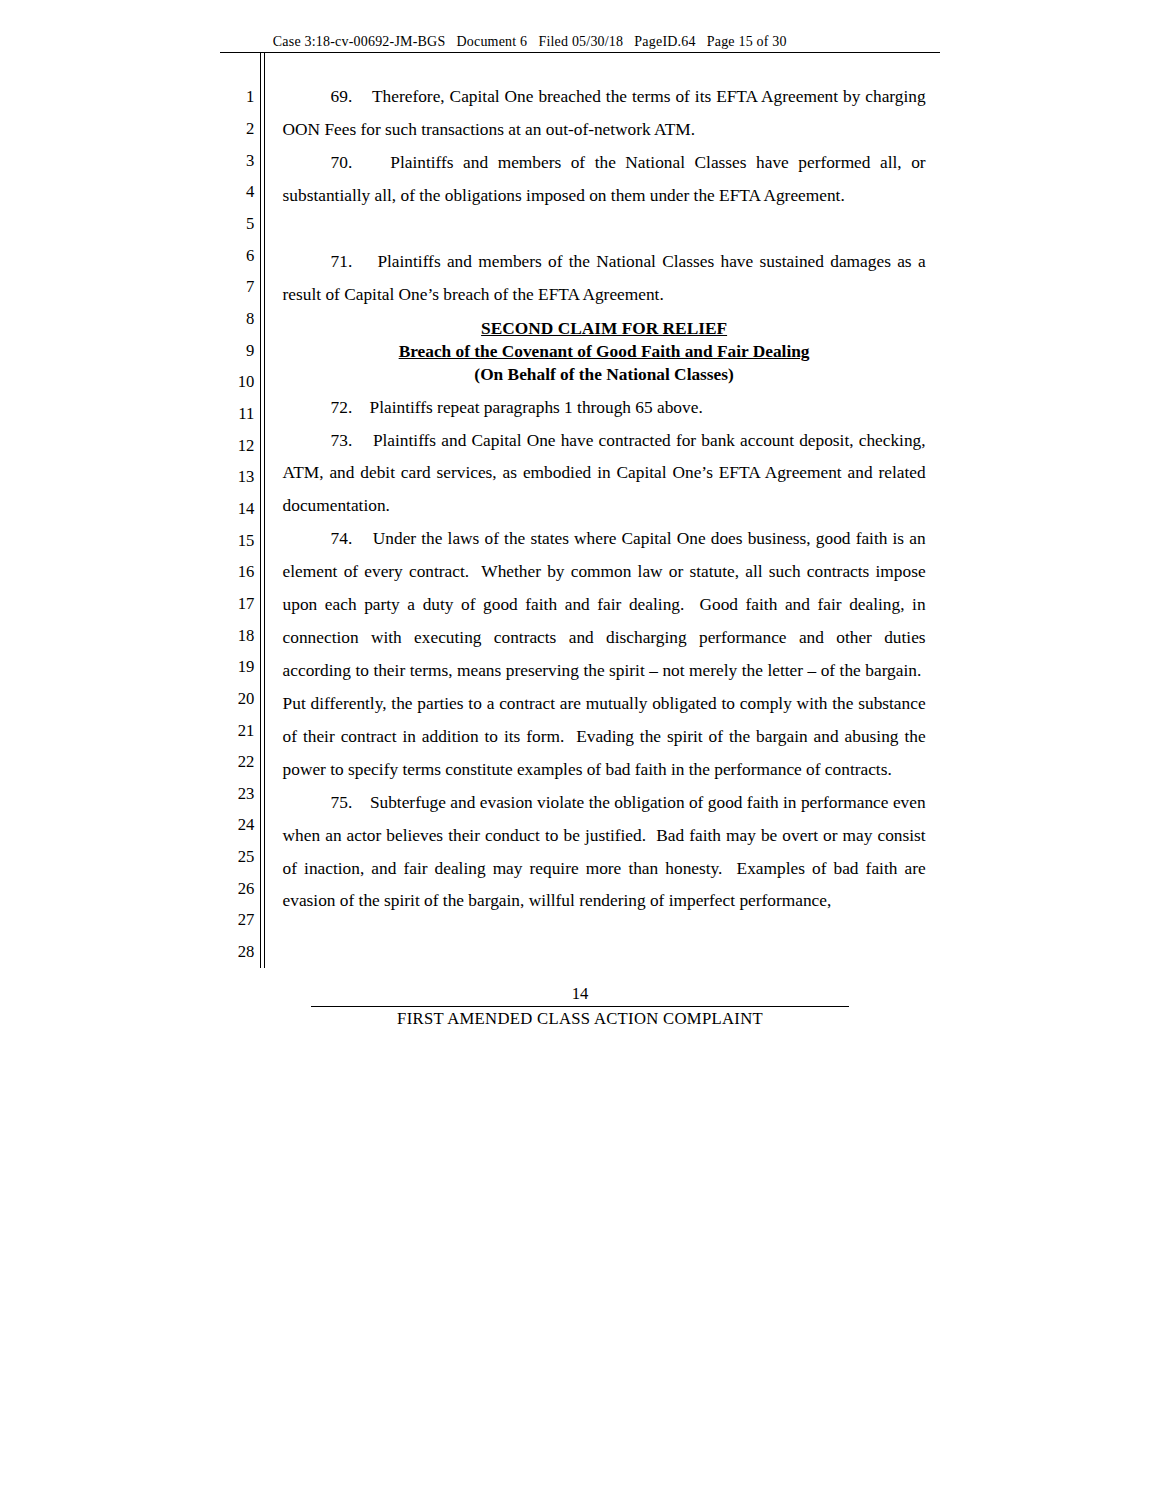Case 3:18-cv-00692-JM-BGS Document 6 Filed 05/30/18 PageID.64 Page 15 of 30
1
2
3
4
5
6
7
8
9
10
11
12
13
14
15
16
17
18
19
20
21
22
23
24
25
26
27
28
69. Therefore, Capital One breached the terms of its EFTA Agreement by charging OON Fees for such transactions at an out-of-network ATM.
70. Plaintiffs and members of the National Classes have performed all, or substantially all, of the obligations imposed on them under the EFTA Agreement.
71. Plaintiffs and members of the National Classes have sustained damages as a result of Capital One’s breach of the EFTA Agreement.
SECOND CLAIM FOR RELIEF
Breach of the Covenant of Good Faith and Fair Dealing
(On Behalf of the National Classes)
72. Plaintiffs repeat paragraphs 1 through 65 above.
73. Plaintiffs and Capital One have contracted for bank account deposit, checking, ATM, and debit card services, as embodied in Capital One’s EFTA Agreement and related documentation.
74. Under the laws of the states where Capital One does business, good faith is an element of every contract. Whether by common law or statute, all such contracts impose upon each party a duty of good faith and fair dealing. Good faith and fair dealing, in connection with executing contracts and discharging performance and other duties according to their terms, means preserving the spirit – not merely the letter – of the bargain. Put differently, the parties to a contract are mutually obligated to comply with the substance of their contract in addition to its form. Evading the spirit of the bargain and abusing the power to specify terms constitute examples of bad faith in the performance of contracts.
75. Subterfuge and evasion violate the obligation of good faith in performance even when an actor believes their conduct to be justified. Bad faith may be overt or may consist of inaction, and fair dealing may require more than honesty. Examples of bad faith are evasion of the spirit of the bargain, willful rendering of imperfect performance,
14
FIRST AMENDED CLASS ACTION COMPLAINT